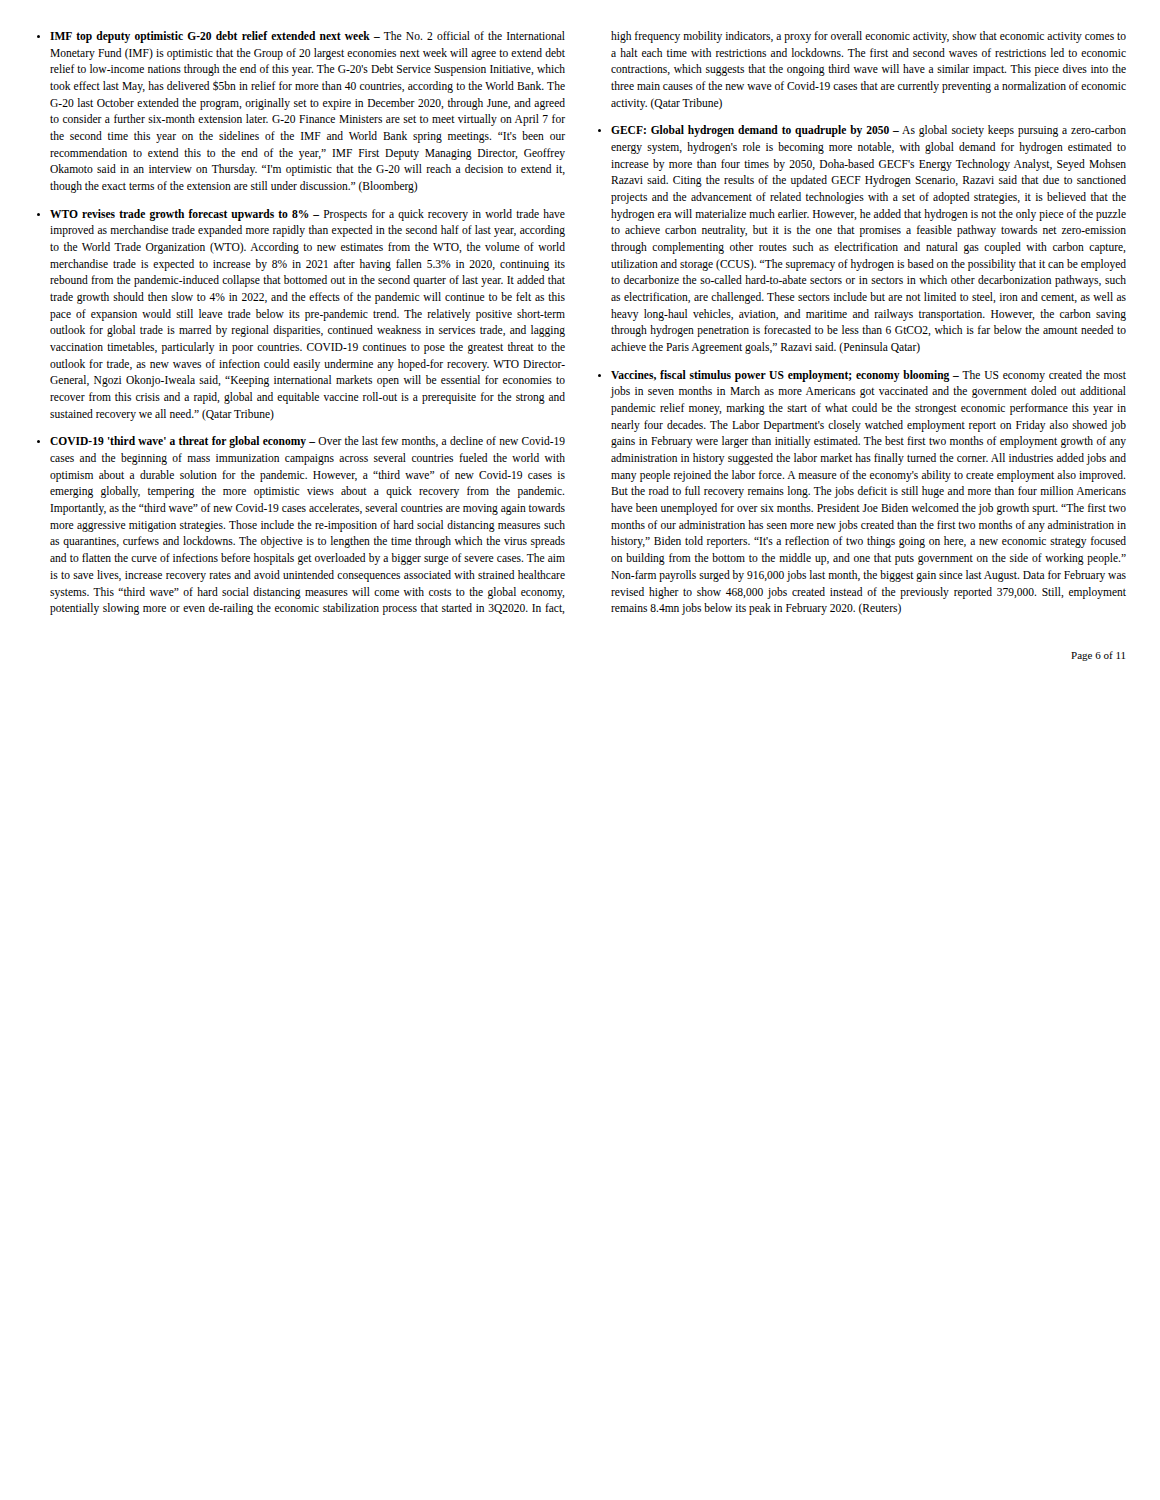IMF top deputy optimistic G-20 debt relief extended next week – The No. 2 official of the International Monetary Fund (IMF) is optimistic that the Group of 20 largest economies next week will agree to extend debt relief to low-income nations through the end of this year. The G-20's Debt Service Suspension Initiative, which took effect last May, has delivered $5bn in relief for more than 40 countries, according to the World Bank. The G-20 last October extended the program, originally set to expire in December 2020, through June, and agreed to consider a further six-month extension later. G-20 Finance Ministers are set to meet virtually on April 7 for the second time this year on the sidelines of the IMF and World Bank spring meetings. “It's been our recommendation to extend this to the end of the year,” IMF First Deputy Managing Director, Geoffrey Okamoto said in an interview on Thursday. “I'm optimistic that the G-20 will reach a decision to extend it, though the exact terms of the extension are still under discussion.” (Bloomberg)
WTO revises trade growth forecast upwards to 8% – Prospects for a quick recovery in world trade have improved as merchandise trade expanded more rapidly than expected in the second half of last year, according to the World Trade Organization (WTO). According to new estimates from the WTO, the volume of world merchandise trade is expected to increase by 8% in 2021 after having fallen 5.3% in 2020, continuing its rebound from the pandemic-induced collapse that bottomed out in the second quarter of last year. It added that trade growth should then slow to 4% in 2022, and the effects of the pandemic will continue to be felt as this pace of expansion would still leave trade below its pre-pandemic trend. The relatively positive short-term outlook for global trade is marred by regional disparities, continued weakness in services trade, and lagging vaccination timetables, particularly in poor countries. COVID-19 continues to pose the greatest threat to the outlook for trade, as new waves of infection could easily undermine any hoped-for recovery. WTO Director-General, Ngozi Okonjo-Iweala said, “Keeping international markets open will be essential for economies to recover from this crisis and a rapid, global and equitable vaccine roll-out is a prerequisite for the strong and sustained recovery we all need.” (Qatar Tribune)
COVID-19 'third wave' a threat for global economy – Over the last few months, a decline of new Covid-19 cases and the beginning of mass immunization campaigns across several countries fueled the world with optimism about a durable solution for the pandemic. However, a “third wave” of new Covid-19 cases is emerging globally, tempering the more optimistic views about a quick recovery from the pandemic. Importantly, as the “third wave” of new Covid-19 cases accelerates, several countries are moving again towards more aggressive mitigation strategies. Those include the re-imposition of hard social distancing measures such as quarantines, curfews and lockdowns. The objective is to lengthen the time through which the virus spreads and to flatten the curve of infections before hospitals get overloaded by a bigger surge of severe cases. The aim is to save lives, increase recovery rates and avoid unintended consequences associated with strained healthcare systems. This “third wave” of hard social distancing measures will come with costs to the global economy, potentially slowing more or even de-railing the economic stabilization process that started in 3Q2020. In fact, high frequency mobility indicators, a proxy for overall economic activity, show that economic activity comes to a halt each time with restrictions and lockdowns. The first and second waves of restrictions led to economic contractions, which suggests that the ongoing third wave will have a similar impact. This piece dives into the three main causes of the new wave of Covid-19 cases that are currently preventing a normalization of economic activity. (Qatar Tribune)
GECF: Global hydrogen demand to quadruple by 2050 – As global society keeps pursuing a zero-carbon energy system, hydrogen's role is becoming more notable, with global demand for hydrogen estimated to increase by more than four times by 2050, Doha-based GECF's Energy Technology Analyst, Seyed Mohsen Razavi said. Citing the results of the updated GECF Hydrogen Scenario, Razavi said that due to sanctioned projects and the advancement of related technologies with a set of adopted strategies, it is believed that the hydrogen era will materialize much earlier. However, he added that hydrogen is not the only piece of the puzzle to achieve carbon neutrality, but it is the one that promises a feasible pathway towards net zero-emission through complementing other routes such as electrification and natural gas coupled with carbon capture, utilization and storage (CCUS). “The supremacy of hydrogen is based on the possibility that it can be employed to decarbonize the so-called hard-to-abate sectors or in sectors in which other decarbonization pathways, such as electrification, are challenged. These sectors include but are not limited to steel, iron and cement, as well as heavy long-haul vehicles, aviation, and maritime and railways transportation. However, the carbon saving through hydrogen penetration is forecasted to be less than 6 GtCO2, which is far below the amount needed to achieve the Paris Agreement goals,” Razavi said. (Peninsula Qatar)
Vaccines, fiscal stimulus power US employment; economy blooming – The US economy created the most jobs in seven months in March as more Americans got vaccinated and the government doled out additional pandemic relief money, marking the start of what could be the strongest economic performance this year in nearly four decades. The Labor Department's closely watched employment report on Friday also showed job gains in February were larger than initially estimated. The best first two months of employment growth of any administration in history suggested the labor market has finally turned the corner. All industries added jobs and many people rejoined the labor force. A measure of the economy's ability to create employment also improved. But the road to full recovery remains long. The jobs deficit is still huge and more than four million Americans have been unemployed for over six months. President Joe Biden welcomed the job growth spurt. “The first two months of our administration has seen more new jobs created than the first two months of any administration in history,” Biden told reporters. “It's a reflection of two things going on here, a new economic strategy focused on building from the bottom to the middle up, and one that puts government on the side of working people.” Non-farm payrolls surged by 916,000 jobs last month, the biggest gain since last August. Data for February was revised higher to show 468,000 jobs created instead of the previously reported 379,000. Still, employment remains 8.4mn jobs below its peak in February 2020. (Reuters)
Page 6 of 11